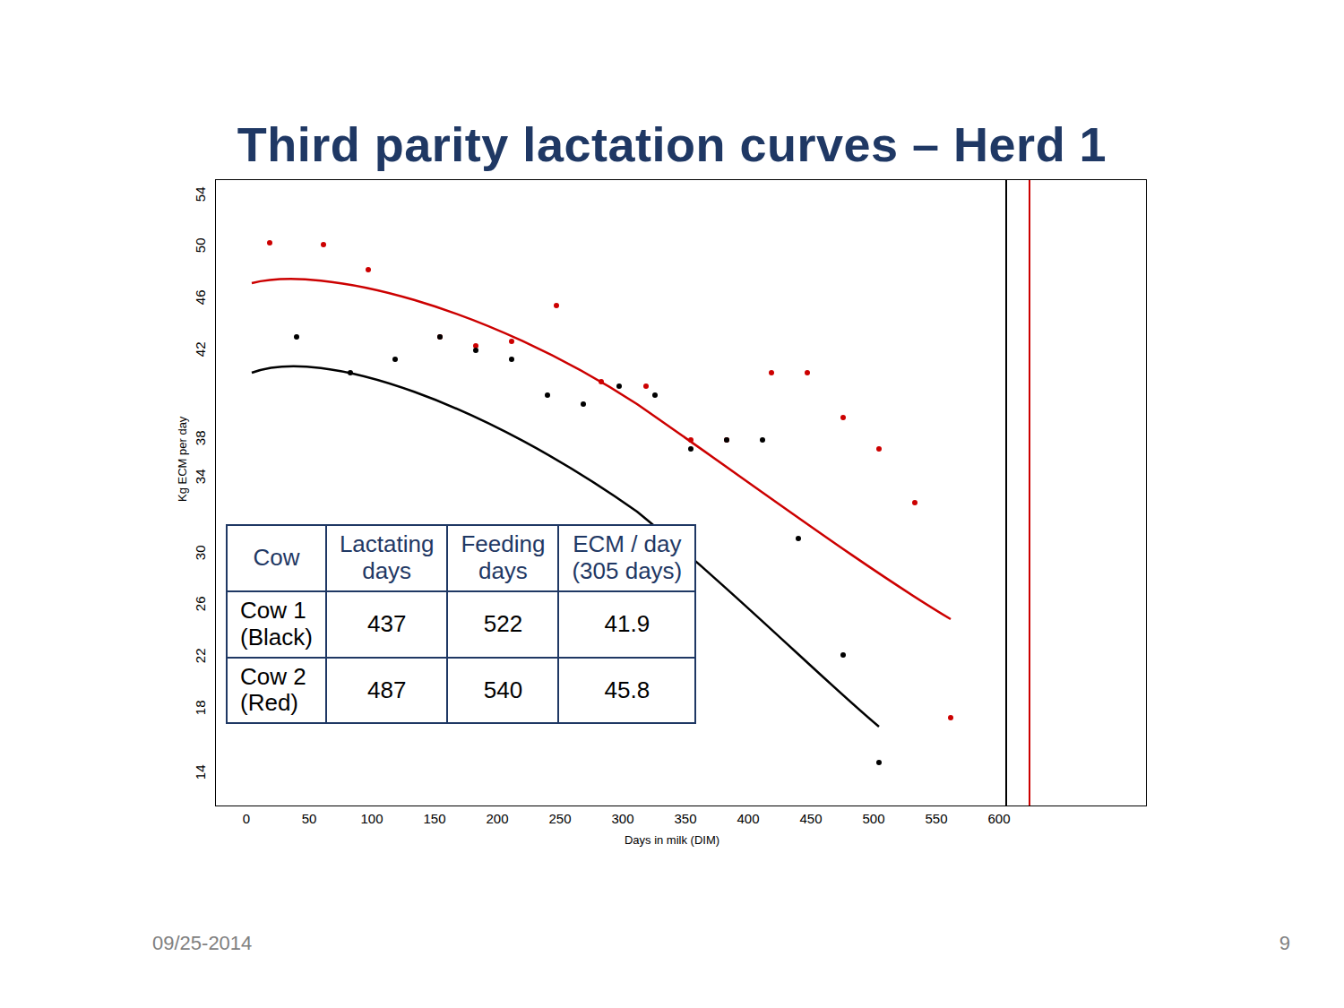Third parity lactation curves – Herd 1
Kg ECM per day
54
50
46
42
38
34
30
26
22
18
14
| Cow | Lactating days | Feeding days | ECM / day (305 days) |
| --- | --- | --- | --- |
| Cow 1 (Black) | 437 | 522 | 41.9 |
| Cow 2 (Red) | 487 | 540 | 45.8 |
0
50
100
150
200
250
300
350
400
450
500
550
600
Days in milk (DIM)
09/25-2014
9